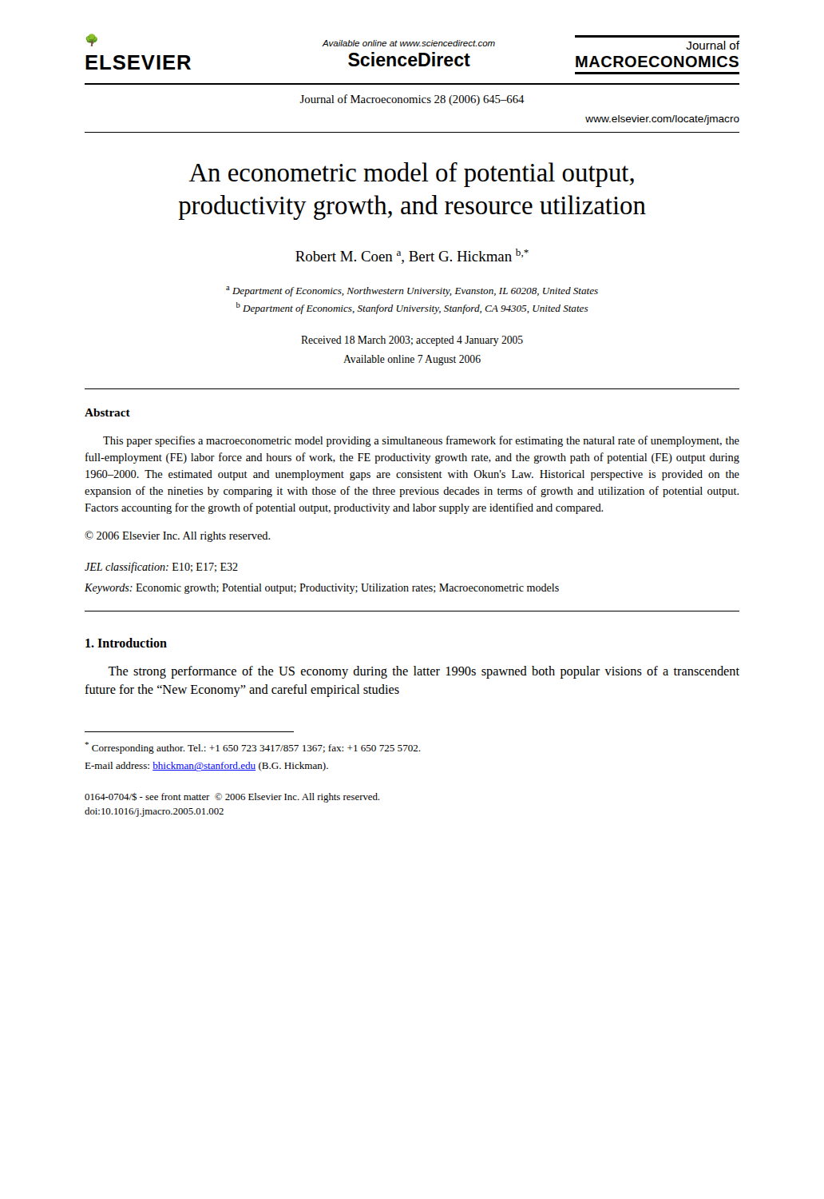🌳 ELSEVIER
Available online at www.sciencedirect.com
Science Direct
Journal of
MACROECONOMICS
Journal of Macroeconomics 28 (2006) 645–664
www.elsevier.com/locate/jmacro
An econometric model of potential output,
productivity growth, and resource utilization
Robert M. Coen a, Bert G. Hickman b,*
a Department of Economics, Northwestern University, Evanston, IL 60208, United States
b Department of Economics, Stanford University, Stanford, CA 94305, United States
Received 18 March 2003; accepted 4 January 2005
Available online 7 August 2006
Abstract
This paper specifies a macroeconometric model providing a simultaneous framework for estimating the natural rate of unemployment, the full-employment (FE) labor force and hours of work, the FE productivity growth rate, and the growth path of potential (FE) output during 1960–2000. The estimated output and unemployment gaps are consistent with Okun's Law. Historical perspective is provided on the expansion of the nineties by comparing it with those of the three previous decades in terms of growth and utilization of potential output. Factors accounting for the growth of potential output, productivity and labor supply are identified and compared.
© 2006 Elsevier Inc. All rights reserved.
JEL classification: E10; E17; E32
Keywords: Economic growth; Potential output; Productivity; Utilization rates; Macroeconometric models
1. Introduction
The strong performance of the US economy during the latter 1990s spawned both popular visions of a transcendent future for the “New Economy” and careful empirical studies
* Corresponding author. Tel.: +1 650 723 3417/857 1367; fax: +1 650 725 5702.
E-mail address: bhickman@stanford.edu (B.G. Hickman).
0164-0704/$ - see front matter © 2006 Elsevier Inc. All rights reserved. doi:10.1016/j.jmacro.2005.01.002